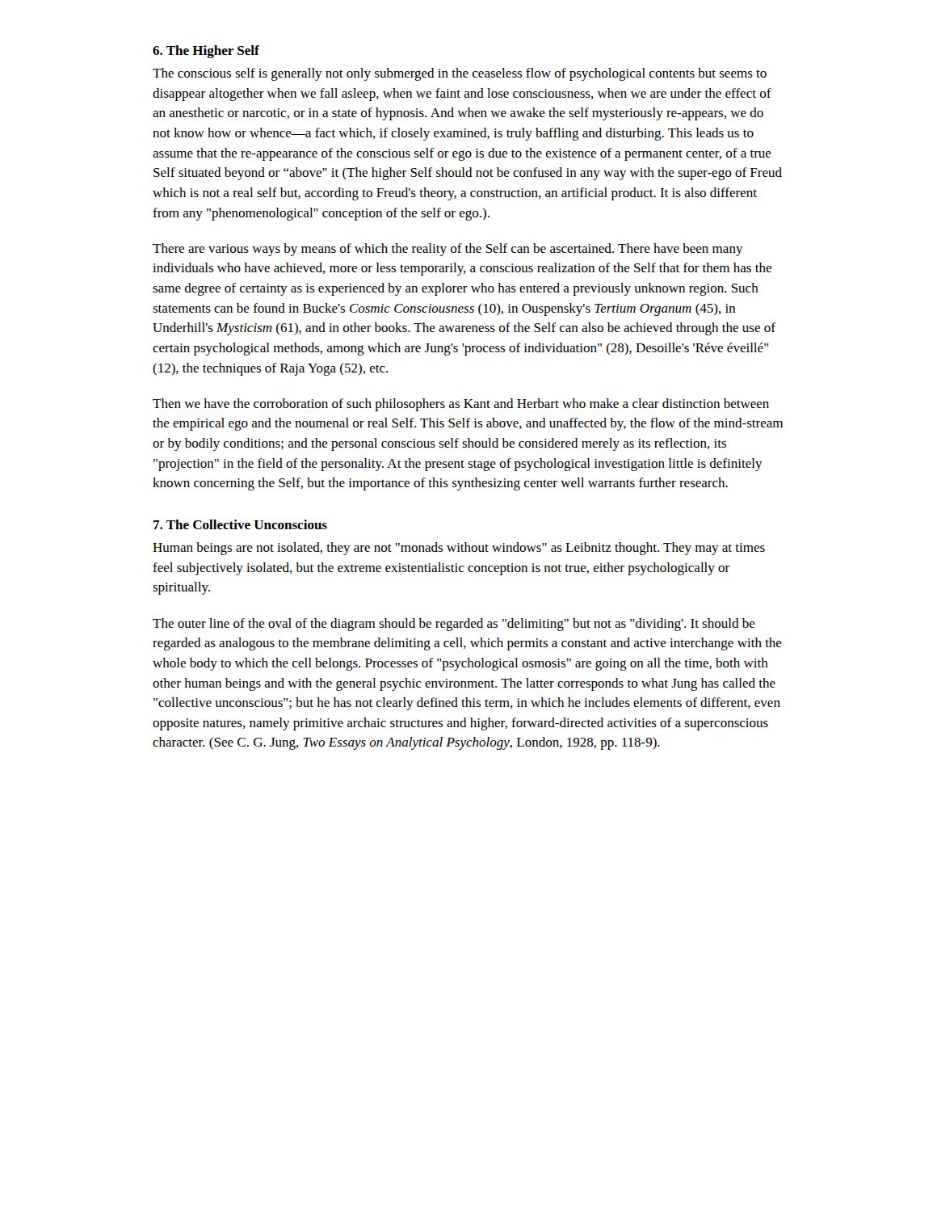6. The Higher Self
The conscious self is generally not only submerged in the ceaseless flow of psychological contents but seems to disappear altogether when we fall asleep, when we faint and lose consciousness, when we are under the effect of an anesthetic or narcotic, or in a state of hypnosis. And when we awake the self mysteriously re-appears, we do not know how or whence—a fact which, if closely examined, is truly baffling and disturbing. This leads us to assume that the re-appearance of the conscious self or ego is due to the existence of a permanent center, of a true Self situated beyond or “above" it (The higher Self should not be confused in any way with the super-ego of Freud which is not a real self but, according to Freud's theory, a construction, an artificial product. It is also different from any "phenomenological" conception of the self or ego.).
There are various ways by means of which the reality of the Self can be ascertained. There have been many individuals who have achieved, more or less temporarily, a conscious realization of the Self that for them has the same degree of certainty as is experienced by an explorer who has entered a previously unknown region. Such statements can be found in Bucke's Cosmic Consciousness (10), in Ouspensky's Tertium Organum (45), in Underhill's Mysticism (61), and in other books. The awareness of the Self can also be achieved through the use of certain psychological methods, among which are Jung's 'process of individuation" (28), Desoille's 'Réve éveillé" (12), the techniques of Raja Yoga (52), etc.
Then we have the corroboration of such philosophers as Kant and Herbart who make a clear distinction between the empirical ego and the noumenal or real Self. This Self is above, and unaffected by, the flow of the mind-stream or by bodily conditions; and the personal conscious self should be considered merely as its reflection, its "projection" in the field of the personality. At the present stage of psychological investigation little is definitely known concerning the Self, but the importance of this synthesizing center well warrants further research.
7. The Collective Unconscious
Human beings are not isolated, they are not "monads without windows" as Leibnitz thought. They may at times feel subjectively isolated, but the extreme existentialistic conception is not true, either psychologically or spiritually.
The outer line of the oval of the diagram should be regarded as "delimiting" but not as "dividing'. It should be regarded as analogous to the membrane delimiting a cell, which permits a constant and active interchange with the whole body to which the cell belongs. Processes of "psychological osmosis" are going on all the time, both with other human beings and with the general psychic environment. The latter corresponds to what Jung has called the "collective unconscious"; but he has not clearly defined this term, in which he includes elements of different, even opposite natures, namely primitive archaic structures and higher, forward-directed activities of a superconscious character. (See C. G. Jung, Two Essays on Analytical Psychology, London, 1928, pp. 118-9).